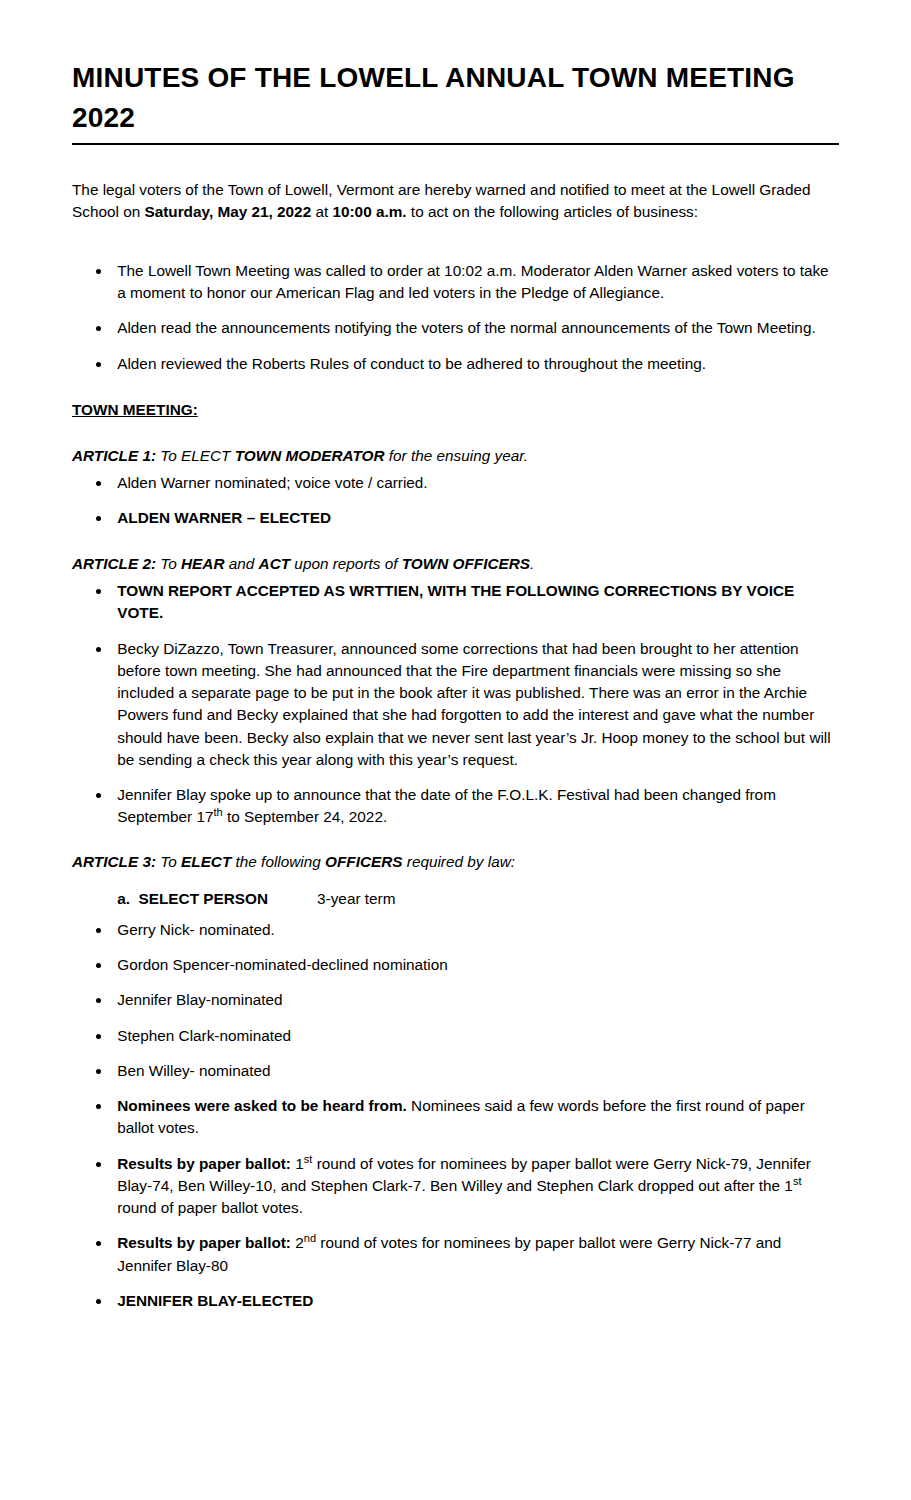MINUTES OF THE LOWELL ANNUAL TOWN MEETING 2022
The legal voters of the Town of Lowell, Vermont are hereby warned and notified to meet at the Lowell Graded School on Saturday, May 21, 2022 at 10:00 a.m. to act on the following articles of business:
The Lowell Town Meeting was called to order at 10:02 a.m. Moderator Alden Warner asked voters to take a moment to honor our American Flag and led voters in the Pledge of Allegiance.
Alden read the announcements notifying the voters of the normal announcements of the Town Meeting.
Alden reviewed the Roberts Rules of conduct to be adhered to throughout the meeting.
TOWN MEETING:
ARTICLE 1: To ELECT TOWN MODERATOR for the ensuing year.
Alden Warner nominated; voice vote / carried.
ALDEN WARNER – ELECTED
ARTICLE 2: To HEAR and ACT upon reports of TOWN OFFICERS.
TOWN REPORT ACCEPTED AS WRTTIEN, WITH THE FOLLOWING CORRECTIONS BY VOICE VOTE.
Becky DiZazzo, Town Treasurer, announced some corrections that had been brought to her attention before town meeting. She had announced that the Fire department financials were missing so she included a separate page to be put in the book after it was published. There was an error in the Archie Powers fund and Becky explained that she had forgotten to add the interest and gave what the number should have been. Becky also explain that we never sent last year’s Jr. Hoop money to the school but will be sending a check this year along with this year’s request.
Jennifer Blay spoke up to announce that the date of the F.O.L.K. Festival had been changed from September 17th to September 24, 2022.
ARTICLE 3: To ELECT the following OFFICERS required by law:
a. SELECT PERSON 3-year term
Gerry Nick- nominated.
Gordon Spencer-nominated-declined nomination
Jennifer Blay-nominated
Stephen Clark-nominated
Ben Willey- nominated
Nominees were asked to be heard from. Nominees said a few words before the first round of paper ballot votes.
Results by paper ballot: 1st round of votes for nominees by paper ballot were Gerry Nick-79, Jennifer Blay-74, Ben Willey-10, and Stephen Clark-7. Ben Willey and Stephen Clark dropped out after the 1st round of paper ballot votes.
Results by paper ballot: 2nd round of votes for nominees by paper ballot were Gerry Nick-77 and Jennifer Blay-80
JENNIFER BLAY-ELECTED